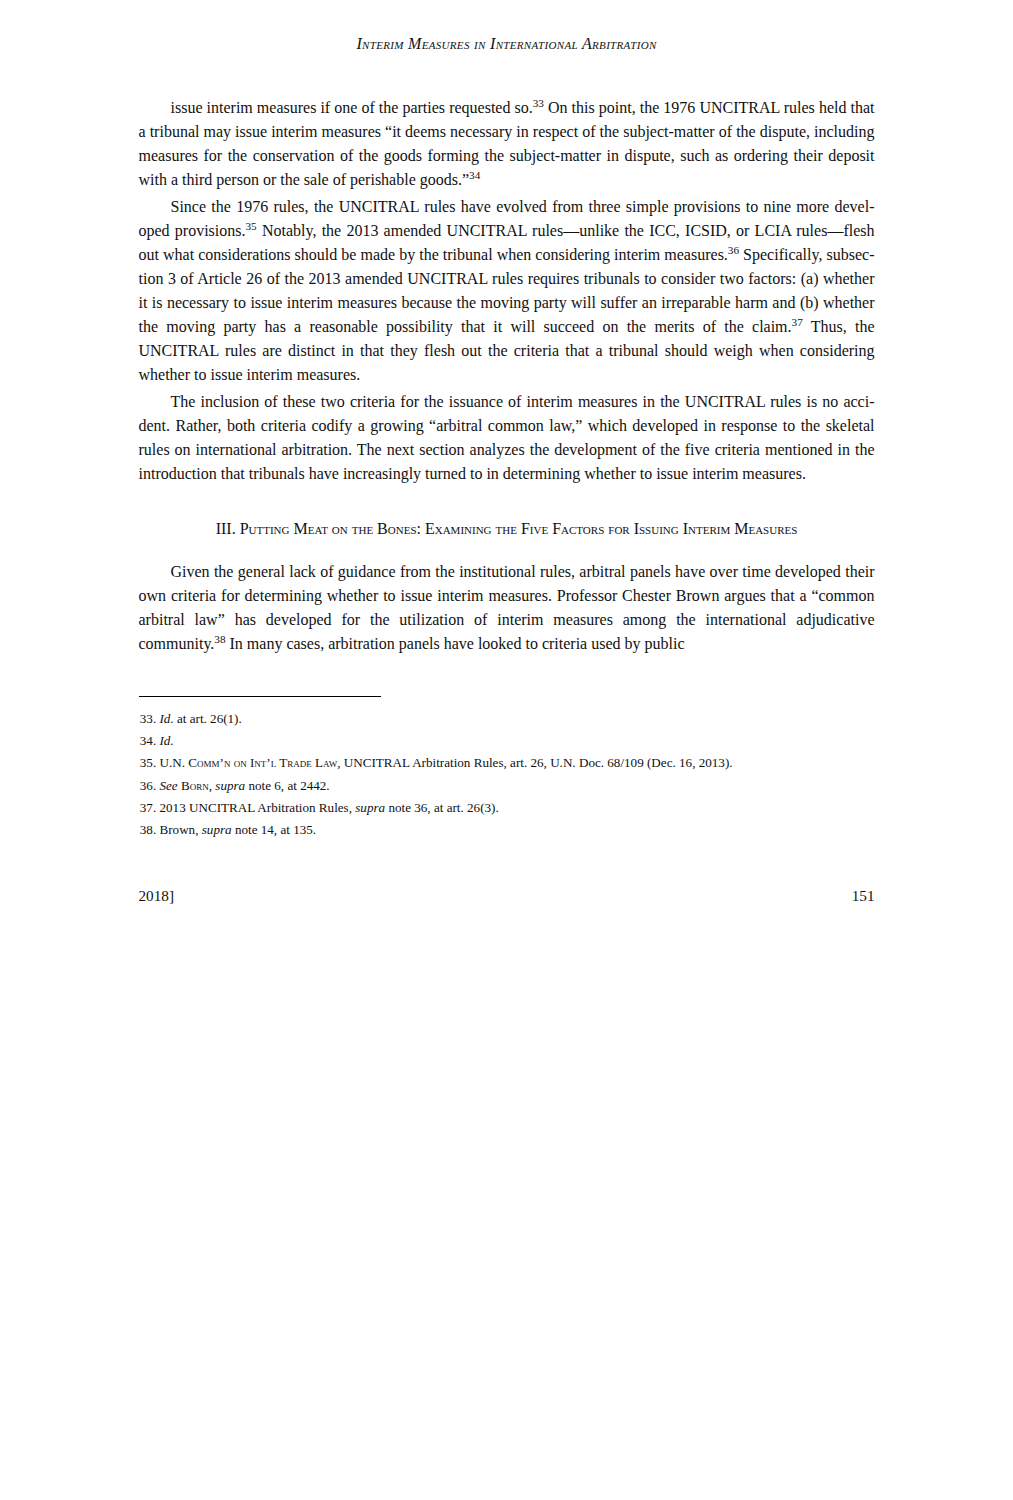Interim Measures in International Arbitration
issue interim measures if one of the parties requested so.33 On this point, the 1976 UNCITRAL rules held that a tribunal may issue interim measures “it deems necessary in respect of the subject-matter of the dispute, including measures for the conservation of the goods forming the subject-matter in dispute, such as ordering their deposit with a third person or the sale of perishable goods.”34
Since the 1976 rules, the UNCITRAL rules have evolved from three simple provisions to nine more developed provisions.35 Notably, the 2013 amended UNCITRAL rules—unlike the ICC, ICSID, or LCIA rules—flesh out what considerations should be made by the tribunal when considering interim measures.36 Specifically, subsection 3 of Article 26 of the 2013 amended UNCITRAL rules requires tribunals to consider two factors: (a) whether it is necessary to issue interim measures because the moving party will suffer an irreparable harm and (b) whether the moving party has a reasonable possibility that it will succeed on the merits of the claim.37 Thus, the UNCITRAL rules are distinct in that they flesh out the criteria that a tribunal should weigh when considering whether to issue interim measures.
The inclusion of these two criteria for the issuance of interim measures in the UNCITRAL rules is no accident. Rather, both criteria codify a growing “arbitral common law,” which developed in response to the skeletal rules on international arbitration. The next section analyzes the development of the five criteria mentioned in the introduction that tribunals have increasingly turned to in determining whether to issue interim measures.
III. Putting Meat on the Bones: Examining the Five Factors for Issuing Interim Measures
Given the general lack of guidance from the institutional rules, arbitral panels have over time developed their own criteria for determining whether to issue interim measures. Professor Chester Brown argues that a “common arbitral law” has developed for the utilization of interim measures among the international adjudicative community.38 In many cases, arbitration panels have looked to criteria used by public
Id. at art. 26(1).
Id.
U.N. Comm’n on Int’l Trade Law, UNCITRAL Arbitration Rules, art. 26, U.N. Doc. 68/109 (Dec. 16, 2013).
See Born, supra note 6, at 2442.
2013 UNCITRAL Arbitration Rules, supra note 36, at art. 26(3).
Brown, supra note 14, at 135.
2018] 151